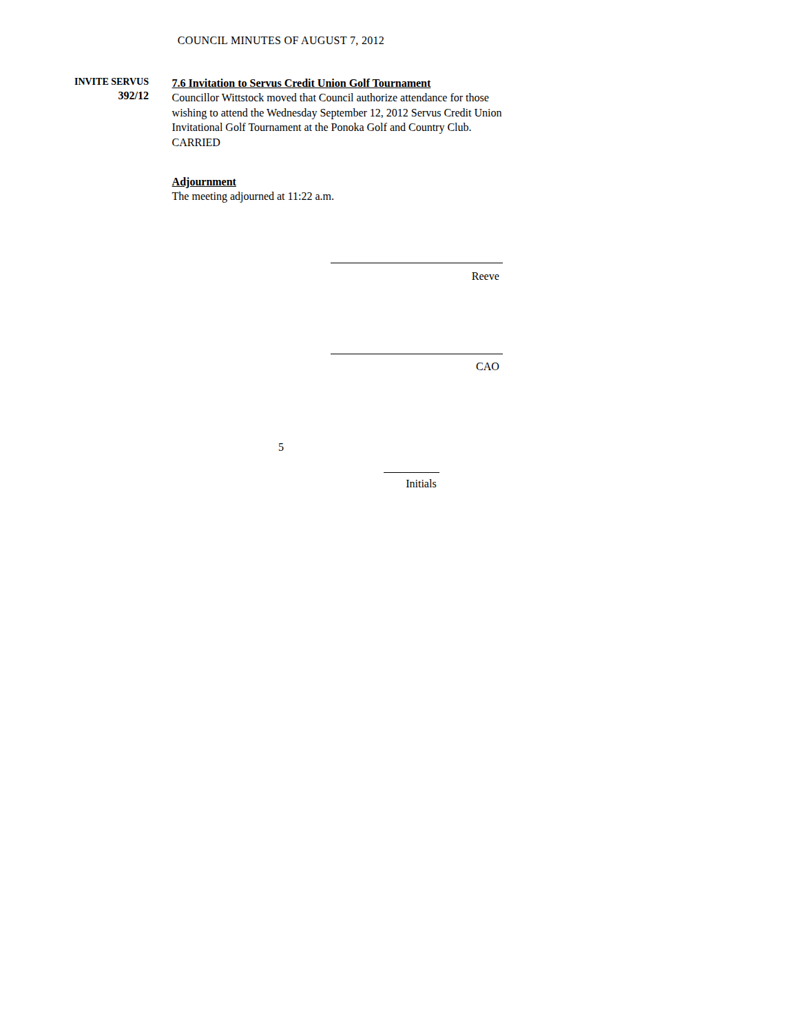COUNCIL MINUTES OF AUGUST 7, 2012
INVITE SERVUS 392/12
7.6 Invitation to Servus Credit Union Golf Tournament
Councillor Wittstock moved that Council authorize attendance for those wishing to attend the Wednesday September 12, 2012 Servus Credit Union Invitational Golf Tournament at the Ponoka Golf and Country Club.
CARRIED
Adjournment
The meeting adjourned at 11:22 a.m.
Reeve
CAO
5
Initials